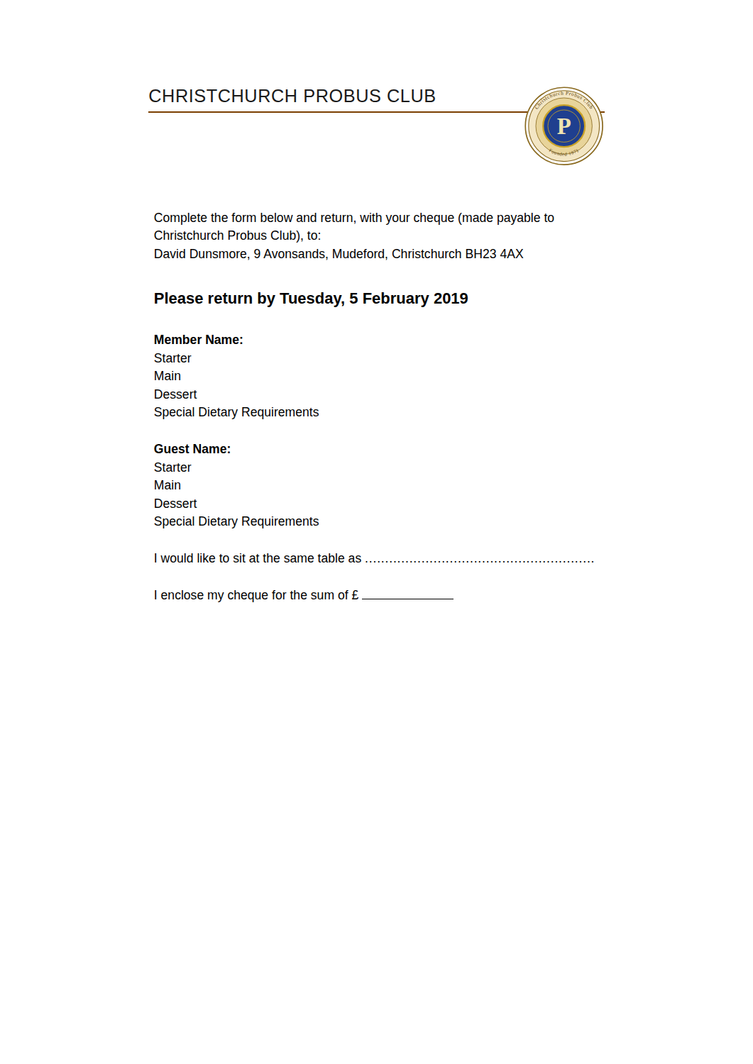Christchurch Probus Club crest P Christchurch Probus Club Founded 1971
CHRISTCHURCH PROBUS CLUB
Complete the form below and return, with your cheque (made payable to Christchurch Probus Club), to:
David Dunsmore, 9 Avonsands, Mudeford, Christchurch BH23 4AX
Please return by Tuesday, 5 February 2019
Member Name:
Starter
Main
Dessert
Special Dietary Requirements
Guest Name:
Starter
Main
Dessert
Special Dietary Requirements
I would like to sit at the same table as .........................................................
I enclose my cheque for the sum of £